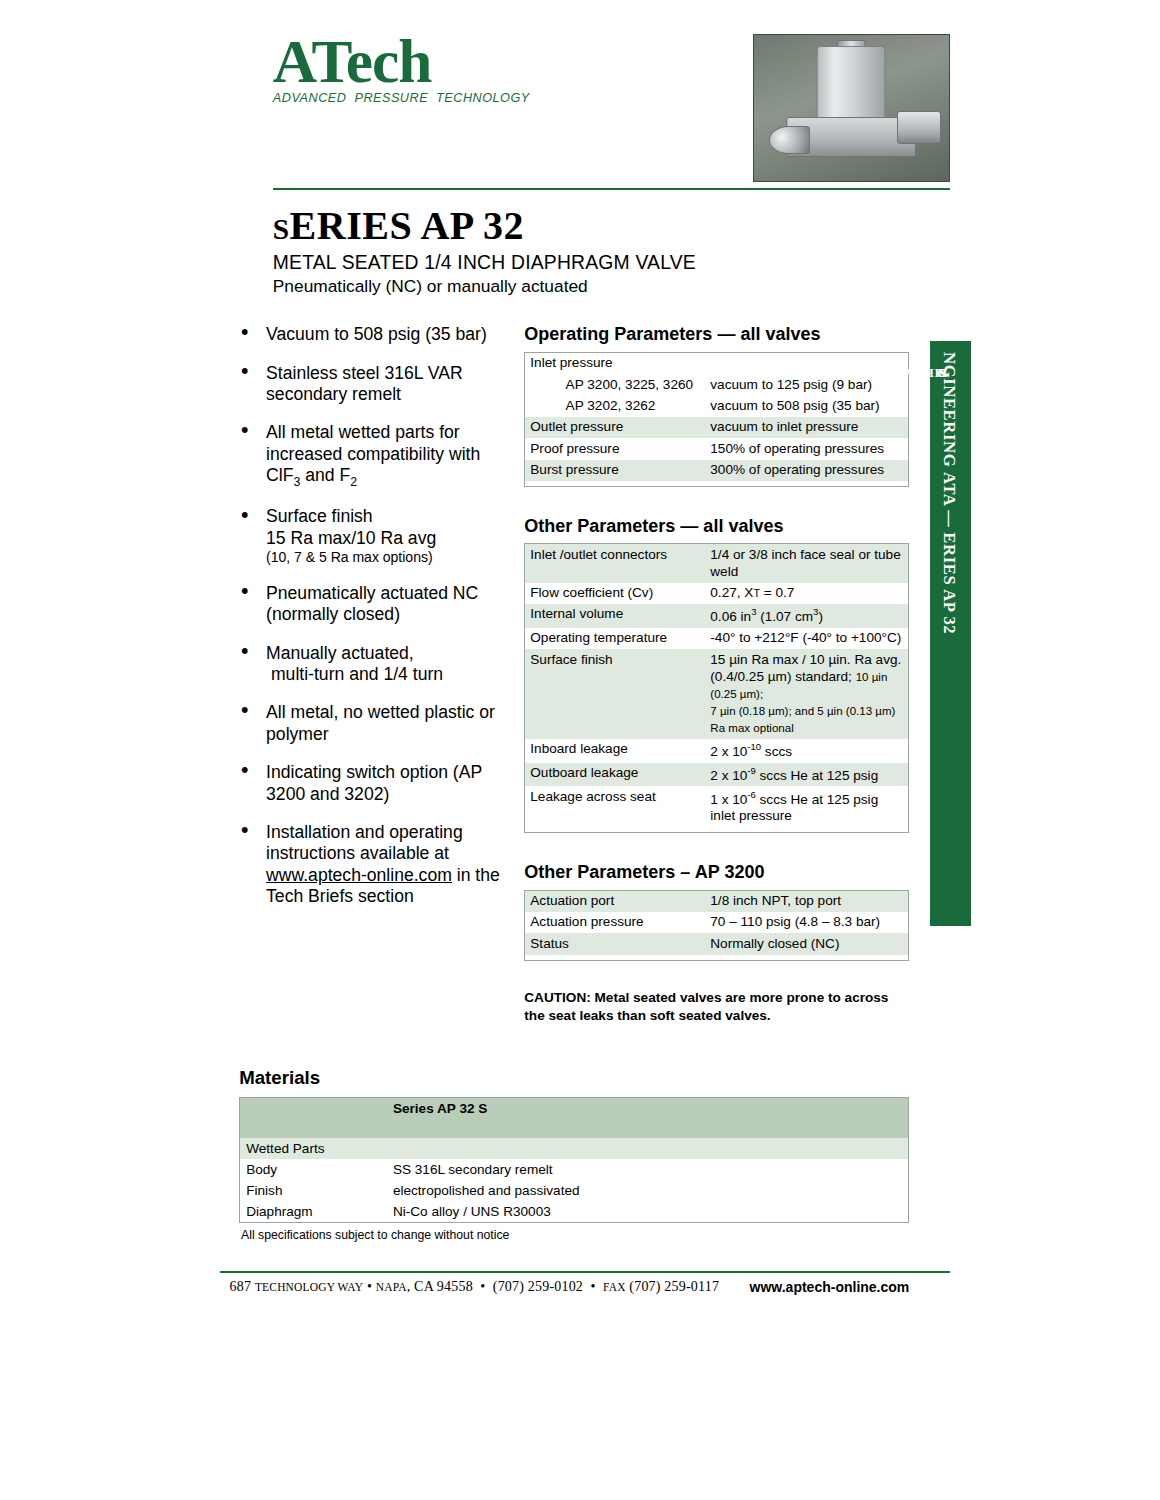ATech
ADVANCED PRESSURE TECHNOLOGY
SERIES AP 32
METAL SEATED 1/4 INCH DIAPHRAGM VALVE
Pneumatically (NC) or manually actuated
Vacuum to 508 psig (35 bar)
Stainless steel 316L VAR secondary remelt
All metal wetted parts for increased compatibility with ClF3 and F2
Surface finish
15 Ra max/10 Ra avg (10, 7 & 5 Ra max options)
Pneumatically actuated NC (normally closed)
Manually actuated,
multi-turn and 1/4 turn
All metal, no wetted plastic or polymer
Indicating switch option (AP 3200 and 3202)
Installation and operating instructions available at www.aptech-online.com in the Tech Briefs section
Operating Parameters — all valves
| Inlet pressure | |
| AP 3200, 3225, 3260 | vacuum to 125 psig (9 bar) |
| AP 3202, 3262 | vacuum to 508 psig (35 bar) |
| Outlet pressure | vacuum to inlet pressure |
| Proof pressure | 150% of operating pressures |
| Burst pressure | 300% of operating pressures |
Other Parameters — all valves
| Inlet /outlet connectors | 1/4 or 3/8 inch face seal or tube weld |
| Flow coefficient (Cv) | 0.27, X T = 0.7 |
| Internal volume | 0.06 in 3 (1.07 cm 3 ) |
| Operating temperature | -40° to +212°F (-40° to +100°C) |
| Surface finish | 15 µin Ra max / 10 µin. Ra avg. (0.4/0.25 µm) standard; 10 µin (0.25 µm); 7 µin (0.18 µm); and 5 µin (0.13 µm) Ra max optional |
| Inboard leakage | 2 x 10 -10 sccs |
| Outboard leakage | 2 x 10 -9 sccs He at 125 psig |
| Leakage across seat | 1 x 10 -6 sccs He at 125 psig inlet pressure |
Other Parameters – AP 3200
| Actuation port | 1/8 inch NPT, top port |
| Actuation pressure | 70 – 110 psig (4.8 – 8.3 bar) |
| Status | Normally closed (NC) |
CAUTION: Metal seated valves are more prone to across the seat leaks than soft seated valves.
Materials
| | Series AP 32 S |
| Wetted Parts | |
| Body | SS 316L secondary remelt |
| Finish | electropolished and passivated |
| Diaphragm | Ni-Co alloy / UNS R30003 |
All specifications subject to change without notice
ENGINEERING DATA — SERIES AP 32 METAL SEATED VALVE
687 TECHNOLOGY WAY • NAPA, CA 94558 • (707) 259-0102 • FAX (707) 259-0117
www.aptech-online.com